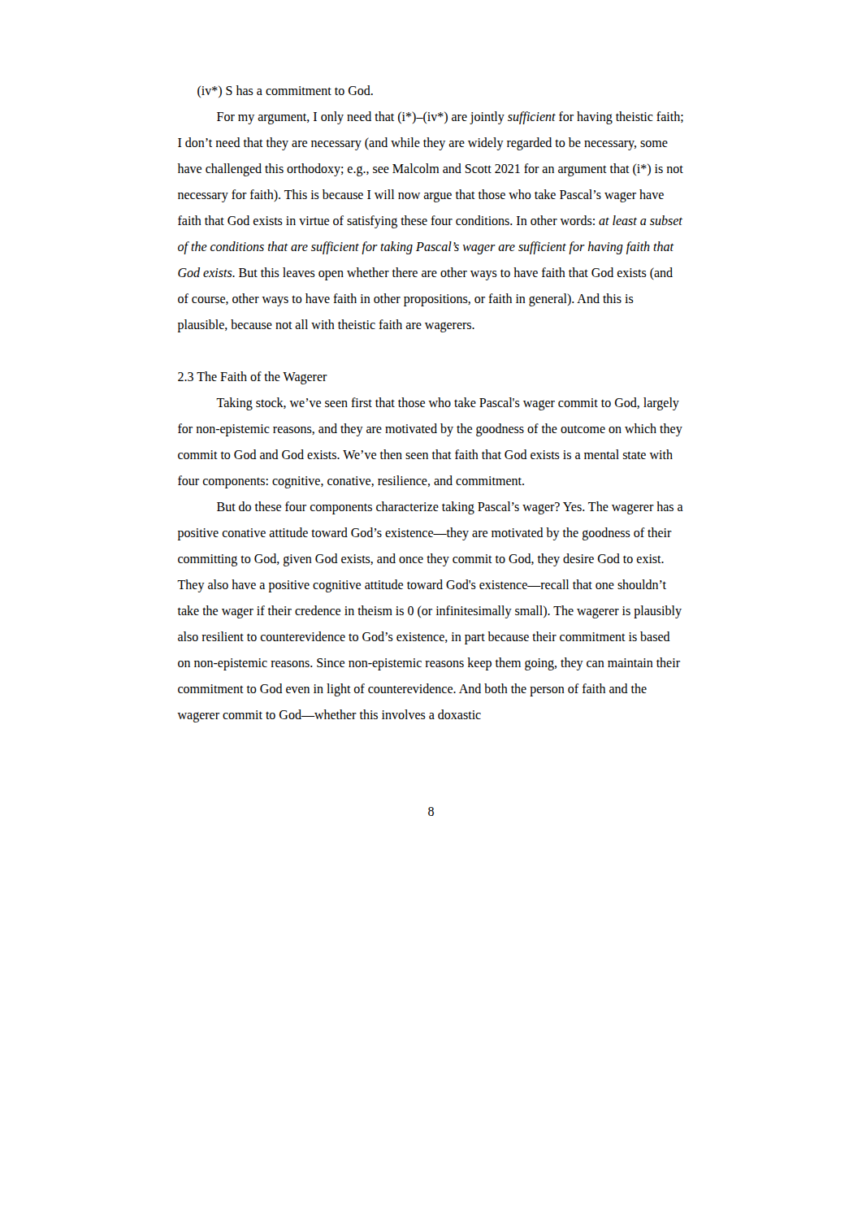(iv*) S has a commitment to God.
For my argument, I only need that (i*)–(iv*) are jointly sufficient for having theistic faith; I don’t need that they are necessary (and while they are widely regarded to be necessary, some have challenged this orthodoxy; e.g., see Malcolm and Scott 2021 for an argument that (i*) is not necessary for faith). This is because I will now argue that those who take Pascal’s wager have faith that God exists in virtue of satisfying these four conditions. In other words: at least a subset of the conditions that are sufficient for taking Pascal’s wager are sufficient for having faith that God exists. But this leaves open whether there are other ways to have faith that God exists (and of course, other ways to have faith in other propositions, or faith in general). And this is plausible, because not all with theistic faith are wagerers.
2.3 The Faith of the Wagerer
Taking stock, we’ve seen first that those who take Pascal's wager commit to God, largely for non-epistemic reasons, and they are motivated by the goodness of the outcome on which they commit to God and God exists. We’ve then seen that faith that God exists is a mental state with four components: cognitive, conative, resilience, and commitment.
But do these four components characterize taking Pascal’s wager? Yes. The wagerer has a positive conative attitude toward God’s existence—they are motivated by the goodness of their committing to God, given God exists, and once they commit to God, they desire God to exist. They also have a positive cognitive attitude toward God's existence—recall that one shouldn’t take the wager if their credence in theism is 0 (or infinitesimally small). The wagerer is plausibly also resilient to counterevidence to God’s existence, in part because their commitment is based on non-epistemic reasons. Since non-epistemic reasons keep them going, they can maintain their commitment to God even in light of counterevidence. And both the person of faith and the wagerer commit to God—whether this involves a doxastic
8